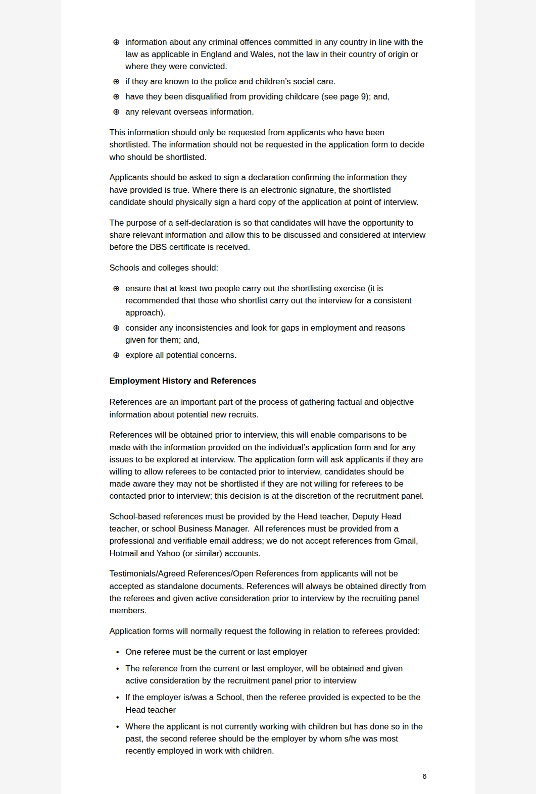information about any criminal offences committed in any country in line with the law as applicable in England and Wales, not the law in their country of origin or where they were convicted.
if they are known to the police and children’s social care.
have they been disqualified from providing childcare (see page 9); and,
any relevant overseas information.
This information should only be requested from applicants who have been shortlisted. The information should not be requested in the application form to decide who should be shortlisted.
Applicants should be asked to sign a declaration confirming the information they have provided is true. Where there is an electronic signature, the shortlisted candidate should physically sign a hard copy of the application at point of interview.
The purpose of a self-declaration is so that candidates will have the opportunity to share relevant information and allow this to be discussed and considered at interview before the DBS certificate is received.
Schools and colleges should:
ensure that at least two people carry out the shortlisting exercise (it is recommended that those who shortlist carry out the interview for a consistent approach).
consider any inconsistencies and look for gaps in employment and reasons given for them; and,
explore all potential concerns.
Employment History and References
References are an important part of the process of gathering factual and objective information about potential new recruits.
References will be obtained prior to interview, this will enable comparisons to be made with the information provided on the individual’s application form and for any issues to be explored at interview. The application form will ask applicants if they are willing to allow referees to be contacted prior to interview, candidates should be made aware they may not be shortlisted if they are not willing for referees to be contacted prior to interview; this decision is at the discretion of the recruitment panel.
School-based references must be provided by the Head teacher, Deputy Head teacher, or school Business Manager. All references must be provided from a professional and verifiable email address; we do not accept references from Gmail, Hotmail and Yahoo (or similar) accounts.
Testimonials/Agreed References/Open References from applicants will not be accepted as standalone documents. References will always be obtained directly from the referees and given active consideration prior to interview by the recruiting panel members.
Application forms will normally request the following in relation to referees provided:
One referee must be the current or last employer
The reference from the current or last employer, will be obtained and given active consideration by the recruitment panel prior to interview
If the employer is/was a School, then the referee provided is expected to be the Head teacher
Where the applicant is not currently working with children but has done so in the past, the second referee should be the employer by whom s/he was most recently employed in work with children.
6